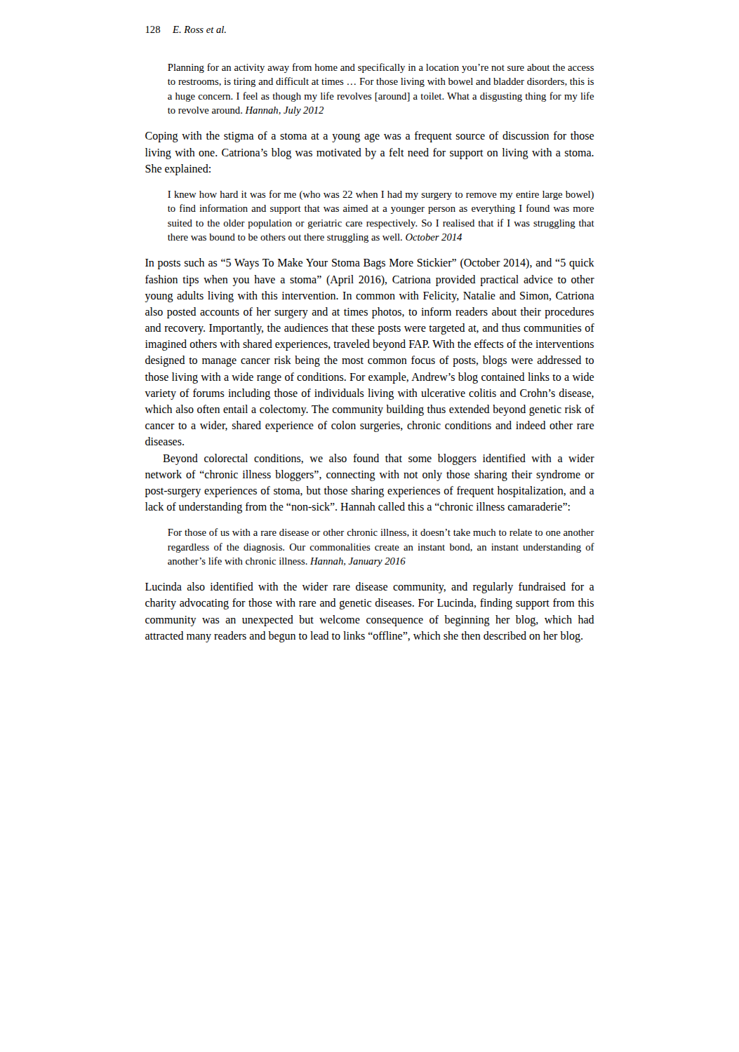128 E. Ross et al.
Planning for an activity away from home and specifically in a location you’re not sure about the access to restrooms, is tiring and difficult at times … For those living with bowel and bladder disorders, this is a huge concern. I feel as though my life revolves [around] a toilet. What a disgusting thing for my life to revolve around. Hannah, July 2012
Coping with the stigma of a stoma at a young age was a frequent source of discussion for those living with one. Catriona’s blog was motivated by a felt need for support on living with a stoma. She explained:
I knew how hard it was for me (who was 22 when I had my surgery to remove my entire large bowel) to find information and support that was aimed at a younger person as everything I found was more suited to the older population or geriatric care respectively. So I realised that if I was struggling that there was bound to be others out there struggling as well. October 2014
In posts such as “5 Ways To Make Your Stoma Bags More Stickier” (October 2014), and “5 quick fashion tips when you have a stoma” (April 2016), Catriona provided practical advice to other young adults living with this intervention. In common with Felicity, Natalie and Simon, Catriona also posted accounts of her surgery and at times photos, to inform readers about their procedures and recovery. Importantly, the audiences that these posts were targeted at, and thus communities of imagined others with shared experiences, traveled beyond FAP. With the effects of the interventions designed to manage cancer risk being the most common focus of posts, blogs were addressed to those living with a wide range of conditions. For example, Andrew’s blog contained links to a wide variety of forums including those of individuals living with ulcerative colitis and Crohn’s disease, which also often entail a colectomy. The community building thus extended beyond genetic risk of cancer to a wider, shared experience of colon surgeries, chronic conditions and indeed other rare diseases.
Beyond colorectal conditions, we also found that some bloggers identified with a wider network of “chronic illness bloggers”, connecting with not only those sharing their syndrome or post-surgery experiences of stoma, but those sharing experiences of frequent hospitalization, and a lack of understanding from the “non-sick”. Hannah called this a “chronic illness camaraderie”:
For those of us with a rare disease or other chronic illness, it doesn’t take much to relate to one another regardless of the diagnosis. Our commonalities create an instant bond, an instant understanding of another’s life with chronic illness. Hannah, January 2016
Lucinda also identified with the wider rare disease community, and regularly fundraised for a charity advocating for those with rare and genetic diseases. For Lucinda, finding support from this community was an unexpected but welcome consequence of beginning her blog, which had attracted many readers and begun to lead to links “offline”, which she then described on her blog.